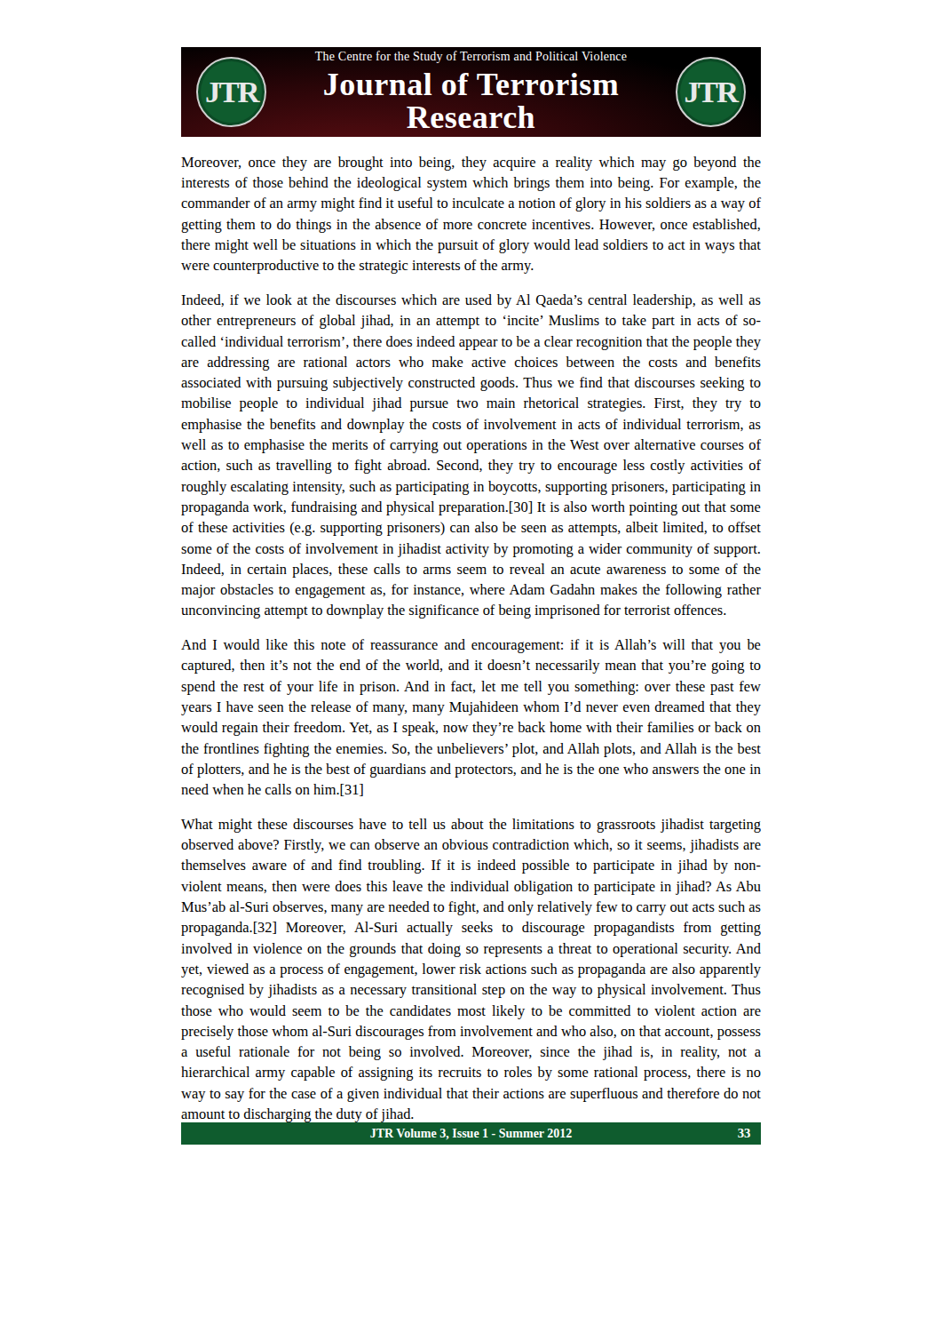JTR
The Centre for the Study of Terrorism and Political Violence
Journal of Terrorism Research
JTR
Moreover, once they are brought into being, they acquire a reality which may go beyond the interests of those behind the ideological system which brings them into being. For example, the commander of an army might find it useful to inculcate a notion of glory in his soldiers as a way of getting them to do things in the absence of more concrete incentives. However, once established, there might well be situations in which the pursuit of glory would lead soldiers to act in ways that were counterproductive to the strategic interests of the army.
Indeed, if we look at the discourses which are used by Al Qaeda’s central leadership, as well as other entrepreneurs of global jihad, in an attempt to ‘incite’ Muslims to take part in acts of so-called ‘individual terrorism’, there does indeed appear to be a clear recognition that the people they are addressing are rational actors who make active choices between the costs and benefits associated with pursuing subjectively constructed goods. Thus we find that discourses seeking to mobilise people to individual jihad pursue two main rhetorical strategies. First, they try to emphasise the benefits and downplay the costs of involvement in acts of individual terrorism, as well as to emphasise the merits of carrying out operations in the West over alternative courses of action, such as travelling to fight abroad. Second, they try to encourage less costly activities of roughly escalating intensity, such as participating in boycotts, supporting prisoners, participating in propaganda work, fundraising and physical preparation.[30] It is also worth pointing out that some of these activities (e.g. supporting prisoners) can also be seen as attempts, albeit limited, to offset some of the costs of involvement in jihadist activity by promoting a wider community of support. Indeed, in certain places, these calls to arms seem to reveal an acute awareness to some of the major obstacles to engagement as, for instance, where Adam Gadahn makes the following rather unconvincing attempt to downplay the significance of being imprisoned for terrorist offences.
And I would like this note of reassurance and encouragement: if it is Allah’s will that you be captured, then it’s not the end of the world, and it doesn’t necessarily mean that you’re going to spend the rest of your life in prison. And in fact, let me tell you something: over these past few years I have seen the release of many, many Mujahideen whom I’d never even dreamed that they would regain their freedom. Yet, as I speak, now they’re back home with their families or back on the frontlines fighting the enemies. So, the unbelievers’ plot, and Allah plots, and Allah is the best of plotters, and he is the best of guardians and protectors, and he is the one who answers the one in need when he calls on him.[31]
What might these discourses have to tell us about the limitations to grassroots jihadist targeting observed above? Firstly, we can observe an obvious contradiction which, so it seems, jihadists are themselves aware of and find troubling. If it is indeed possible to participate in jihad by non-violent means, then were does this leave the individual obligation to participate in jihad? As Abu Mus’ab al-Suri observes, many are needed to fight, and only relatively few to carry out acts such as propaganda.[32] Moreover, Al-Suri actually seeks to discourage propagandists from getting involved in violence on the grounds that doing so represents a threat to operational security. And yet, viewed as a process of engagement, lower risk actions such as propaganda are also apparently recognised by jihadists as a necessary transitional step on the way to physical involvement. Thus those who would seem to be the candidates most likely to be committed to violent action are precisely those whom al-Suri discourages from involvement and who also, on that account, possess a useful rationale for not being so involved. Moreover, since the jihad is, in reality, not a hierarchical army capable of assigning its recruits to roles by some rational process, there is no way to say for the case of a given individual that their actions are superfluous and therefore do not amount to discharging the duty of jihad.
JTR Volume 3, Issue 1 - Summer 2012
33